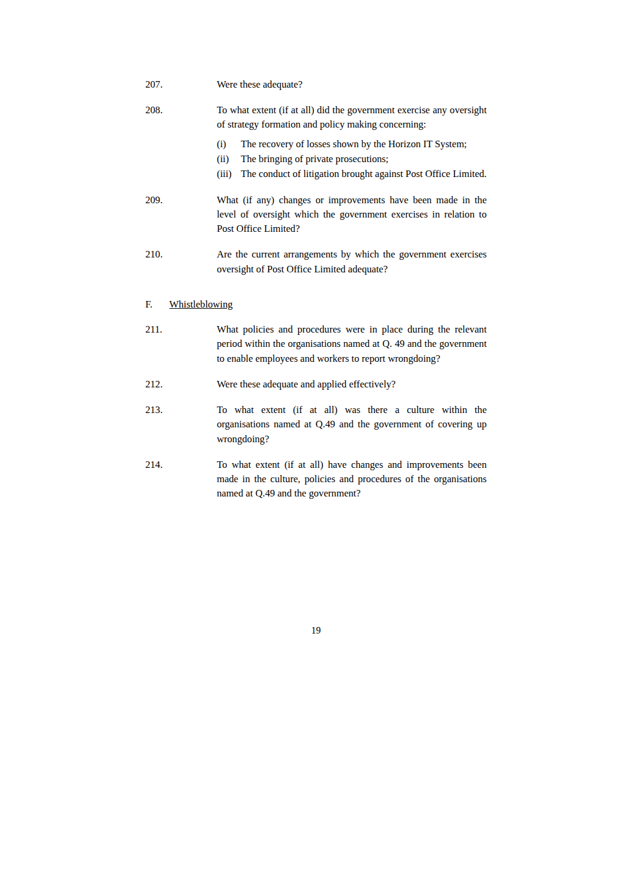207. Were these adequate?
208. To what extent (if at all) did the government exercise any oversight of strategy formation and policy making concerning:
(i) The recovery of losses shown by the Horizon IT System;
(ii) The bringing of private prosecutions;
(iii) The conduct of litigation brought against Post Office Limited.
209. What (if any) changes or improvements have been made in the level of oversight which the government exercises in relation to Post Office Limited?
210. Are the current arrangements by which the government exercises oversight of Post Office Limited adequate?
F. Whistleblowing
211. What policies and procedures were in place during the relevant period within the organisations named at Q. 49 and the government to enable employees and workers to report wrongdoing?
212. Were these adequate and applied effectively?
213. To what extent (if at all) was there a culture within the organisations named at Q.49 and the government of covering up wrongdoing?
214. To what extent (if at all) have changes and improvements been made in the culture, policies and procedures of the organisations named at Q.49 and the government?
19